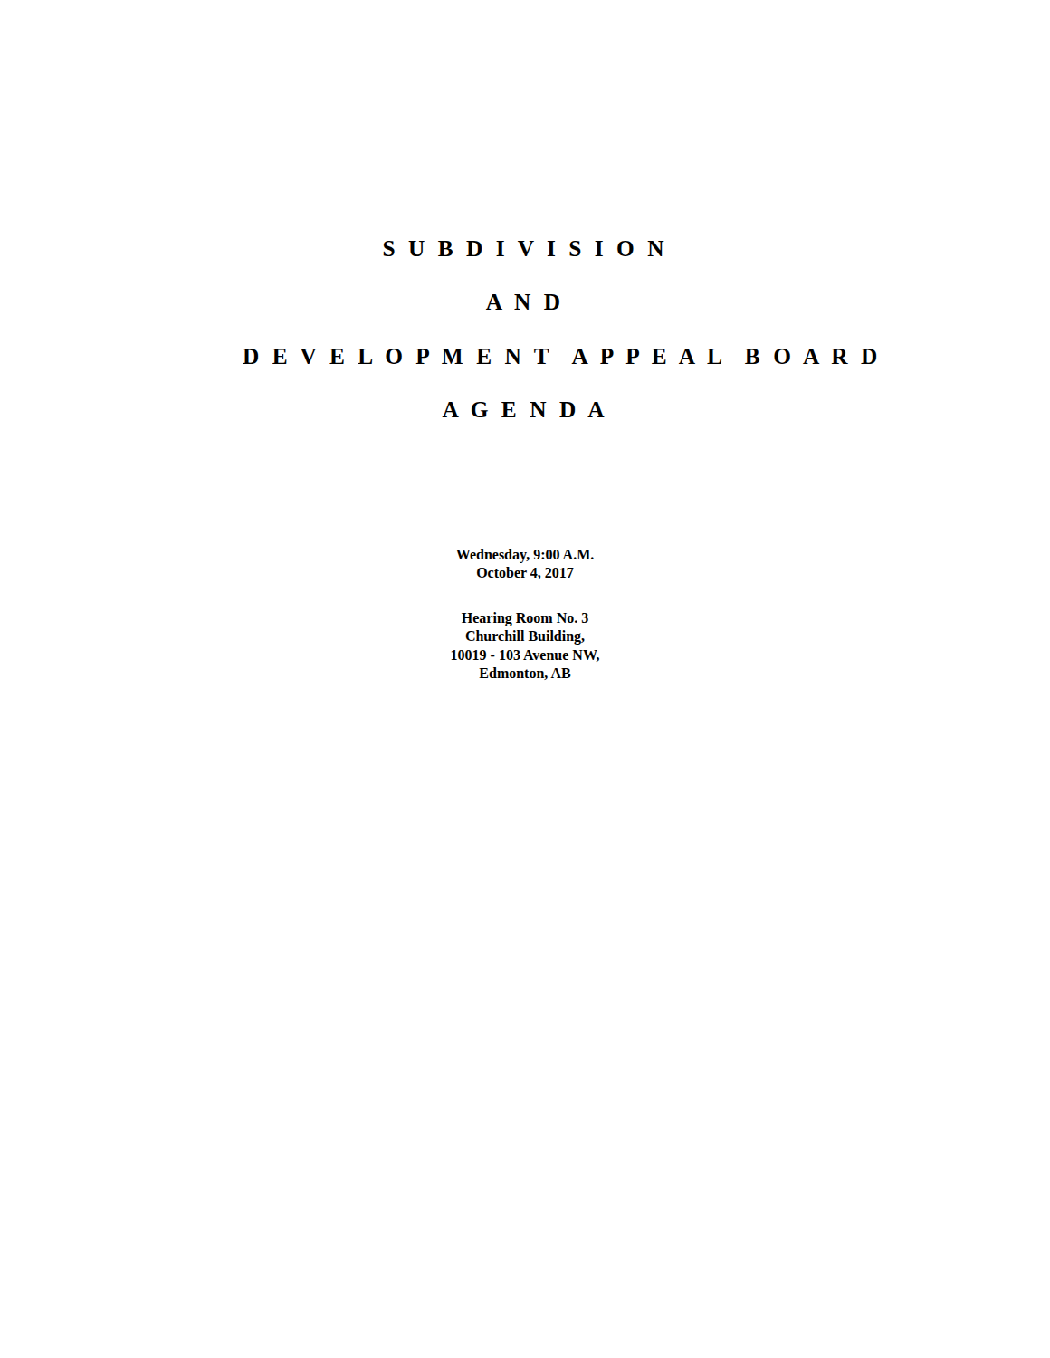S U B D I V I S I O N
A N D
D E V E L O P M E N T A P P E A L B O A R D
A G E N D A
Wednesday, 9:00 A.M.
October 4, 2017
Hearing Room No. 3
Churchill Building,
10019 - 103 Avenue NW,
Edmonton, AB